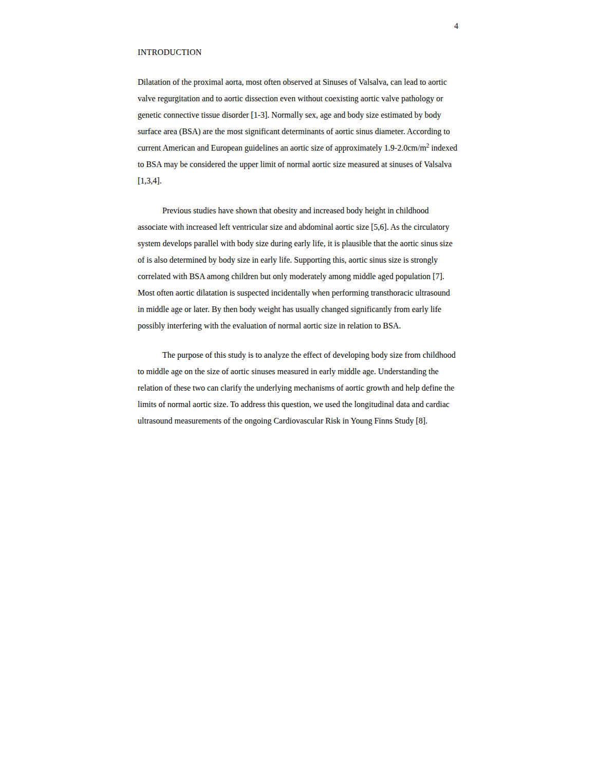4
INTRODUCTION
Dilatation of the proximal aorta, most often observed at Sinuses of Valsalva, can lead to aortic valve regurgitation and to aortic dissection even without coexisting aortic valve pathology or genetic connective tissue disorder [1-3]. Normally sex, age and body size estimated by body surface area (BSA) are the most significant determinants of aortic sinus diameter. According to current American and European guidelines an aortic size of approximately 1.9-2.0cm/m2 indexed to BSA may be considered the upper limit of normal aortic size measured at sinuses of Valsalva [1,3,4].
Previous studies have shown that obesity and increased body height in childhood associate with increased left ventricular size and abdominal aortic size [5,6]. As the circulatory system develops parallel with body size during early life, it is plausible that the aortic sinus size of is also determined by body size in early life. Supporting this, aortic sinus size is strongly correlated with BSA among children but only moderately among middle aged population [7]. Most often aortic dilatation is suspected incidentally when performing transthoracic ultrasound in middle age or later. By then body weight has usually changed significantly from early life possibly interfering with the evaluation of normal aortic size in relation to BSA.
The purpose of this study is to analyze the effect of developing body size from childhood to middle age on the size of aortic sinuses measured in early middle age. Understanding the relation of these two can clarify the underlying mechanisms of aortic growth and help define the limits of normal aortic size. To address this question, we used the longitudinal data and cardiac ultrasound measurements of the ongoing Cardiovascular Risk in Young Finns Study [8].